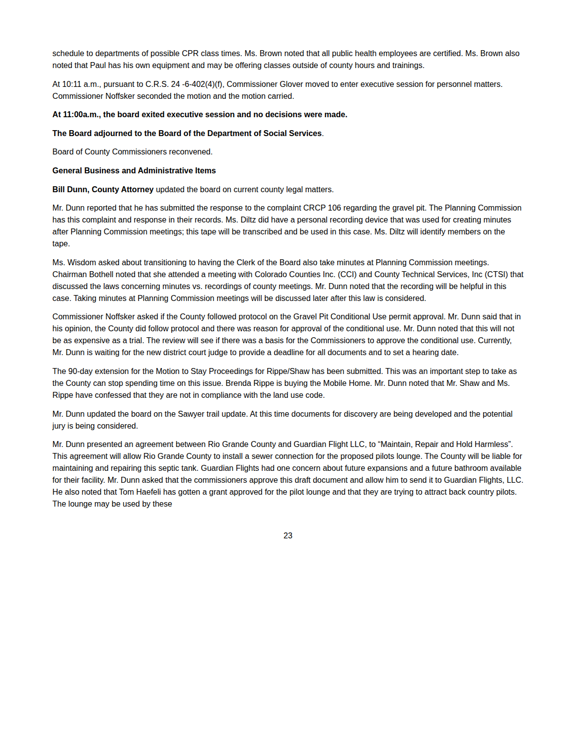schedule to departments of possible CPR class times. Ms. Brown noted that all public health employees are certified. Ms. Brown also noted that Paul has his own equipment and may be offering classes outside of county hours and trainings.
At 10:11 a.m., pursuant to C.R.S. 24 -6-402(4)(f), Commissioner Glover moved to enter executive session for personnel matters. Commissioner Noffsker seconded the motion and the motion carried.
At 11:00a.m., the board exited executive session and no decisions were made.
The Board adjourned to the Board of the Department of Social Services.
Board of County Commissioners reconvened.
General Business and Administrative Items
Bill Dunn, County Attorney updated the board on current county legal matters.
Mr. Dunn reported that he has submitted the response to the complaint CRCP 106 regarding the gravel pit. The Planning Commission has this complaint and response in their records. Ms. Diltz did have a personal recording device that was used for creating minutes after Planning Commission meetings; this tape will be transcribed and be used in this case. Ms. Diltz will identify members on the tape.
Ms. Wisdom asked about transitioning to having the Clerk of the Board also take minutes at Planning Commission meetings. Chairman Bothell noted that she attended a meeting with Colorado Counties Inc. (CCI) and County Technical Services, Inc (CTSI) that discussed the laws concerning minutes vs. recordings of county meetings. Mr. Dunn noted that the recording will be helpful in this case. Taking minutes at Planning Commission meetings will be discussed later after this law is considered.
Commissioner Noffsker asked if the County followed protocol on the Gravel Pit Conditional Use permit approval. Mr. Dunn said that in his opinion, the County did follow protocol and there was reason for approval of the conditional use. Mr. Dunn noted that this will not be as expensive as a trial. The review will see if there was a basis for the Commissioners to approve the conditional use. Currently, Mr. Dunn is waiting for the new district court judge to provide a deadline for all documents and to set a hearing date.
The 90-day extension for the Motion to Stay Proceedings for Rippe/Shaw has been submitted. This was an important step to take as the County can stop spending time on this issue. Brenda Rippe is buying the Mobile Home. Mr. Dunn noted that Mr. Shaw and Ms. Rippe have confessed that they are not in compliance with the land use code.
Mr. Dunn updated the board on the Sawyer trail update. At this time documents for discovery are being developed and the potential jury is being considered.
Mr. Dunn presented an agreement between Rio Grande County and Guardian Flight LLC, to “Maintain, Repair and Hold Harmless”. This agreement will allow Rio Grande County to install a sewer connection for the proposed pilots lounge. The County will be liable for maintaining and repairing this septic tank. Guardian Flights had one concern about future expansions and a future bathroom available for their facility. Mr. Dunn asked that the commissioners approve this draft document and allow him to send it to Guardian Flights, LLC. He also noted that Tom Haefeli has gotten a grant approved for the pilot lounge and that they are trying to attract back country pilots. The lounge may be used by these
23